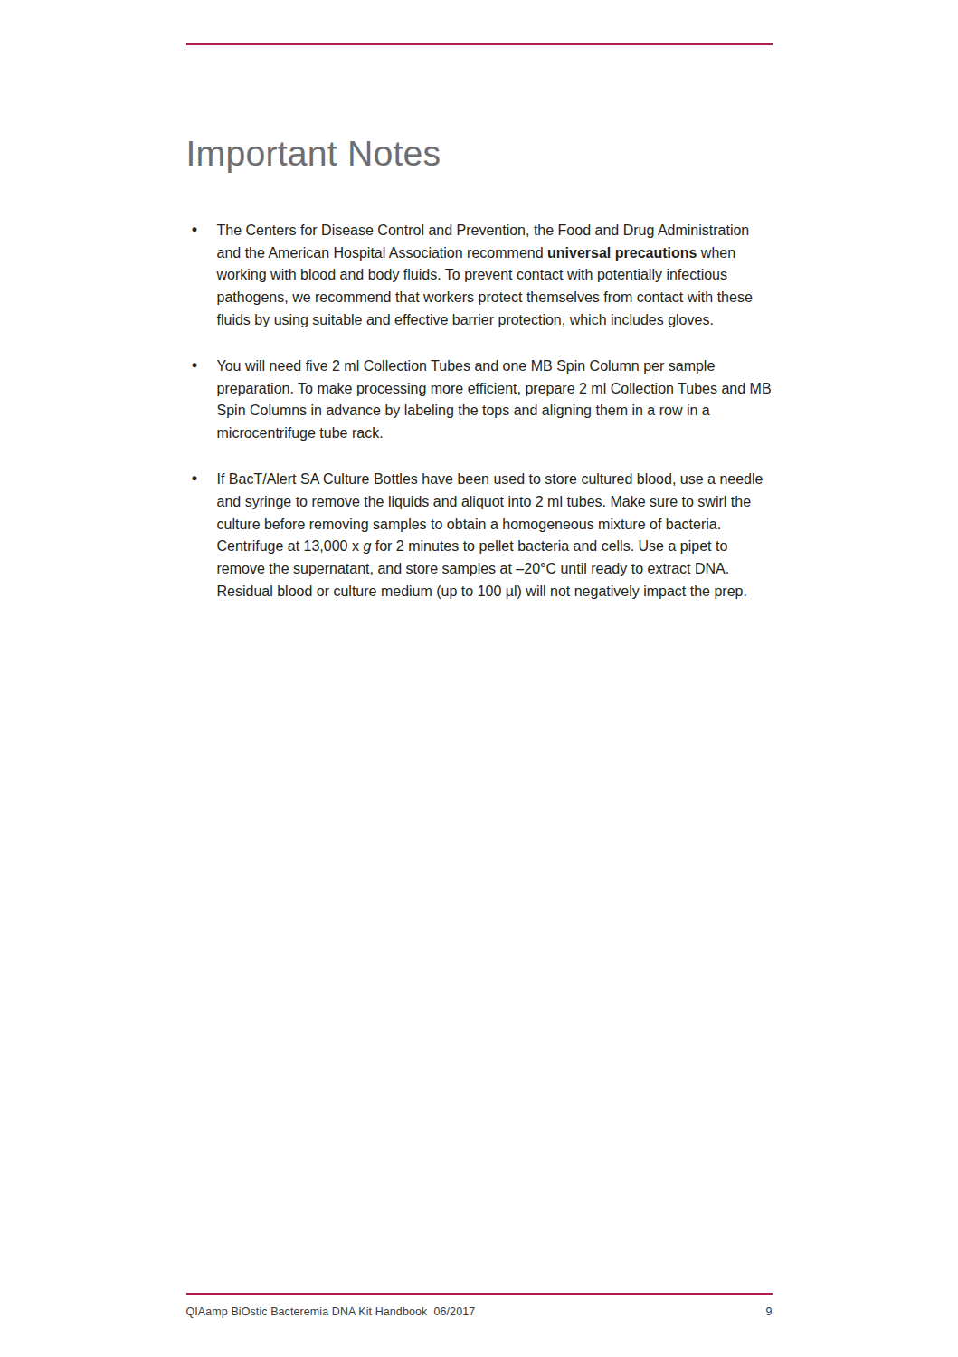Important Notes
The Centers for Disease Control and Prevention, the Food and Drug Administration and the American Hospital Association recommend universal precautions when working with blood and body fluids. To prevent contact with potentially infectious pathogens, we recommend that workers protect themselves from contact with these fluids by using suitable and effective barrier protection, which includes gloves.
You will need five 2 ml Collection Tubes and one MB Spin Column per sample preparation. To make processing more efficient, prepare 2 ml Collection Tubes and MB Spin Columns in advance by labeling the tops and aligning them in a row in a microcentrifuge tube rack.
If BacT/Alert SA Culture Bottles have been used to store cultured blood, use a needle and syringe to remove the liquids and aliquot into 2 ml tubes. Make sure to swirl the culture before removing samples to obtain a homogeneous mixture of bacteria. Centrifuge at 13,000 x g for 2 minutes to pellet bacteria and cells. Use a pipet to remove the supernatant, and store samples at –20°C until ready to extract DNA. Residual blood or culture medium (up to 100 µl) will not negatively impact the prep.
QIAamp BiOstic Bacteremia DNA Kit Handbook 06/2017 9